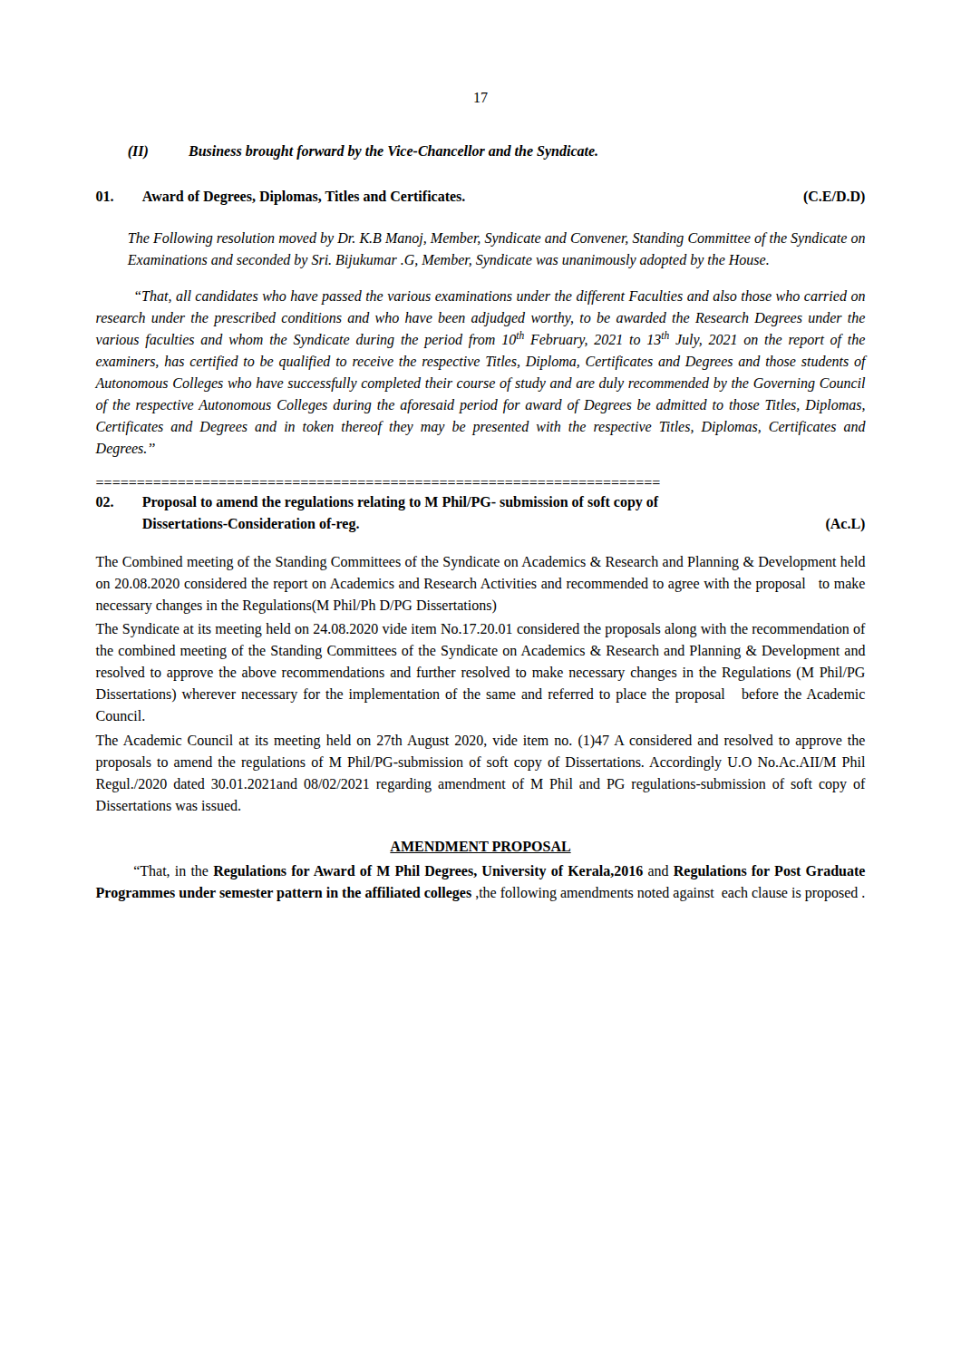17
(II) Business brought forward by the Vice-Chancellor and the Syndicate.
01. Award of Degrees, Diplomas, Titles and Certificates. (C.E/D.D)
The Following resolution moved by Dr. K.B Manoj, Member, Syndicate and Convener, Standing Committee of the Syndicate on Examinations and seconded by Sri. Bijukumar .G, Member, Syndicate was unanimously adopted by the House.
“That, all candidates who have passed the various examinations under the different Faculties and also those who carried on research under the prescribed conditions and who have been adjudged worthy, to be awarded the Research Degrees under the various faculties and whom the Syndicate during the period from 10th February, 2021 to 13th July, 2021 on the report of the examiners, has certified to be qualified to receive the respective Titles, Diploma, Certificates and Degrees and those students of Autonomous Colleges who have successfully completed their course of study and are duly recommended by the Governing Council of the respective Autonomous Colleges during the aforesaid period for award of Degrees be admitted to those Titles, Diplomas, Certificates and Degrees and in token thereof they may be presented with the respective Titles, Diplomas, Certificates and Degrees.’’
=====================================================================
02. Proposal to amend the regulations relating to M Phil/PG- submission of soft copy of Dissertations-Consideration of-reg.(Ac.L)
The Combined meeting of the Standing Committees of the Syndicate on Academics & Research and Planning & Development held on 20.08.2020 considered the report on Academics and Research Activities and recommended to agree with the proposal to make necessary changes in the Regulations(M Phil/Ph D/PG Dissertations)
The Syndicate at its meeting held on 24.08.2020 vide item No.17.20.01 considered the proposals along with the recommendation of the combined meeting of the Standing Committees of the Syndicate on Academics & Research and Planning & Development and resolved to approve the above recommendations and further resolved to make necessary changes in the Regulations (M Phil/PG Dissertations) wherever necessary for the implementation of the same and referred to place the proposal before the Academic Council.
The Academic Council at its meeting held on 27th August 2020, vide item no. (1)47 A considered and resolved to approve the proposals to amend the regulations of M Phil/PG-submission of soft copy of Dissertations. Accordingly U.O No.Ac.AII/M Phil Regul./2020 dated 30.01.2021and 08/02/2021 regarding amendment of M Phil and PG regulations-submission of soft copy of Dissertations was issued.
AMENDMENT PROPOSAL
“That, in the Regulations for Award of M Phil Degrees, University of Kerala,2016 and Regulations for Post Graduate Programmes under semester pattern in the affiliated colleges ,the following amendments noted against each clause is proposed .